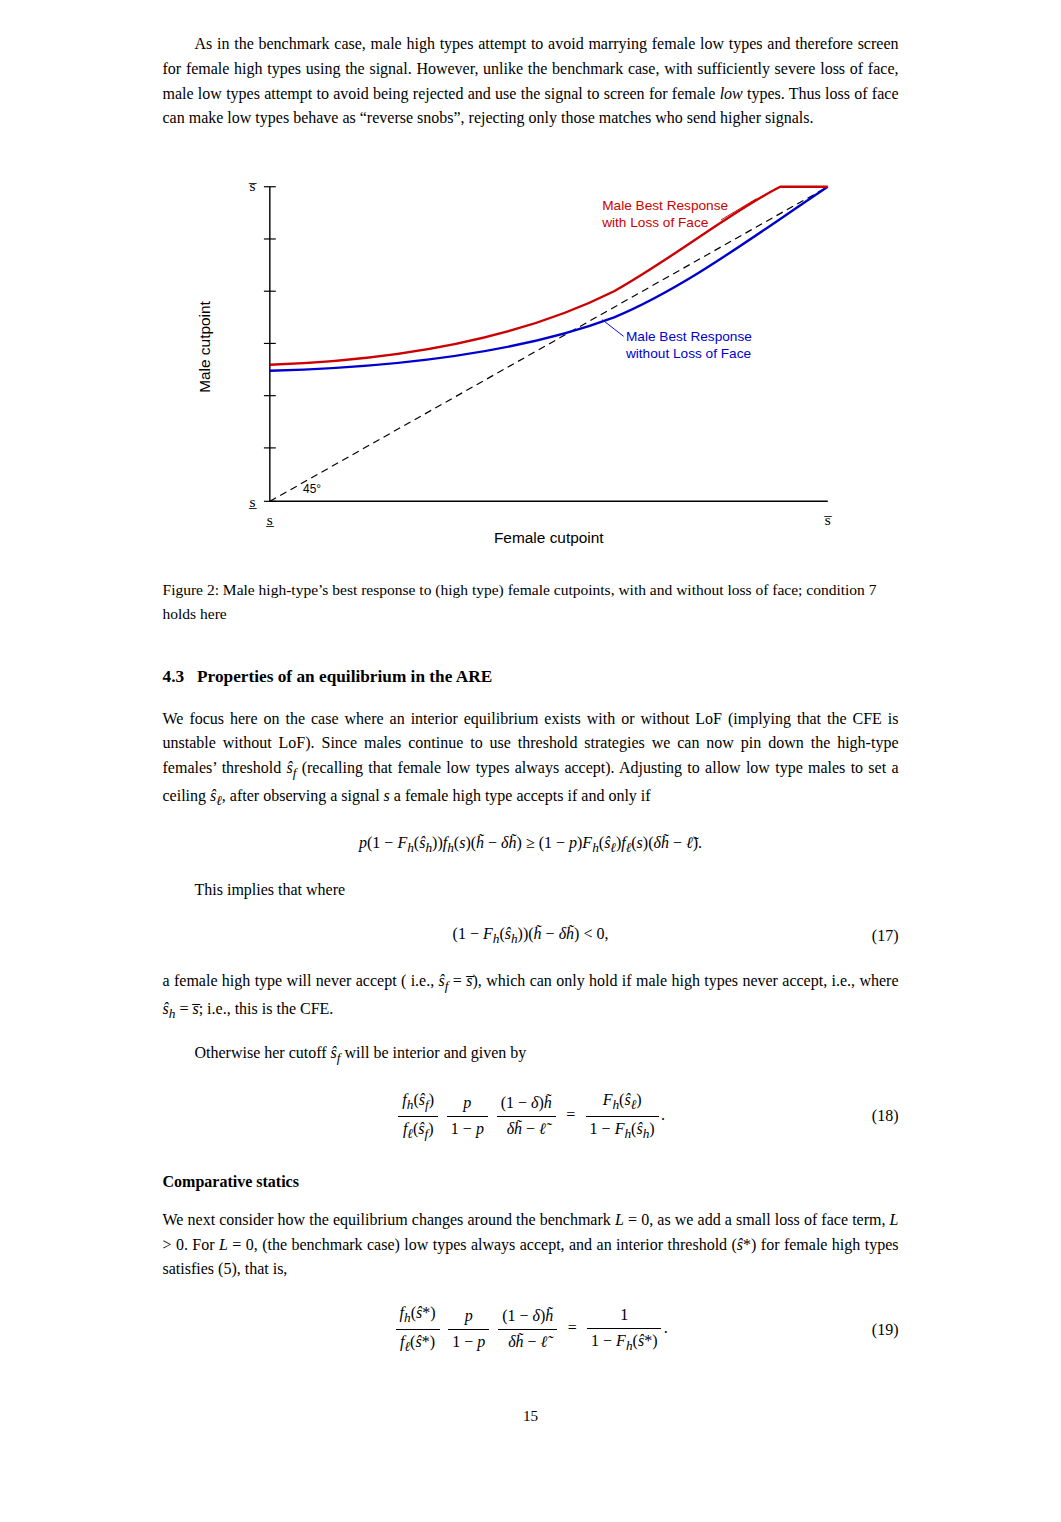As in the benchmark case, male high types attempt to avoid marrying female low types and therefore screen for female high types using the signal. However, unlike the benchmark case, with sufficiently severe loss of face, male low types attempt to avoid being rejected and use the signal to screen for female low types. Thus loss of face can make low types behave as “reverse snobs”, rejecting only those matches who send higher signals.
s̅ s̲ s̲ s̅ Male cutpoint Female cutpoint 45° Male Best Response with Loss of Face Male Best Response without Loss of Face
Figure 2: Male high-type’s best response to (high type) female cutpoints, with and without loss of face; condition 7 holds here
4.3 Properties of an equilibrium in the ARE
We focus here on the case where an interior equilibrium exists with or without LoF (implying that the CFE is unstable without LoF). Since males continue to use threshold strategies we can now pin down the high-type females’ threshold ŝf (recalling that female low types always accept). Adjusting to allow low type males to set a ceiling ŝℓ, after observing a signal s a female high type accepts if and only if
p(1 − Fh(ŝh))fh(s)(h̃ − δh̃) ≥ (1 − p)Fh(ŝℓ)fℓ(s)(δh̃ − ℓ̃).
This implies that where
(1 − Fh(ŝh))(h̃ − δh̃) < 0, (17)
a female high type will never accept ( i.e., ŝf = s̅), which can only hold if male high types never accept, i.e., where ŝh = s̅; i.e., this is the CFE.
Otherwise her cutoff ŝf will be interior and given by
fh(ŝf) fℓ(ŝf) p 1 − p (1 − δ)h̃δh̃ − ℓ̃ = Fh(ŝℓ) 1 − Fh(ŝh). (18)
Comparative statics
We next consider how the equilibrium changes around the benchmark L = 0, as we add a small loss of face term, L > 0. For L = 0, (the benchmark case) low types always accept, and an interior threshold (ŝ*) for female high types satisfies (5), that is,
fh(ŝ*) fℓ(ŝ*) p 1 − p (1 − δ)h̃δh̃ − ℓ̃ = 11 − Fh(ŝ*). (19)
15